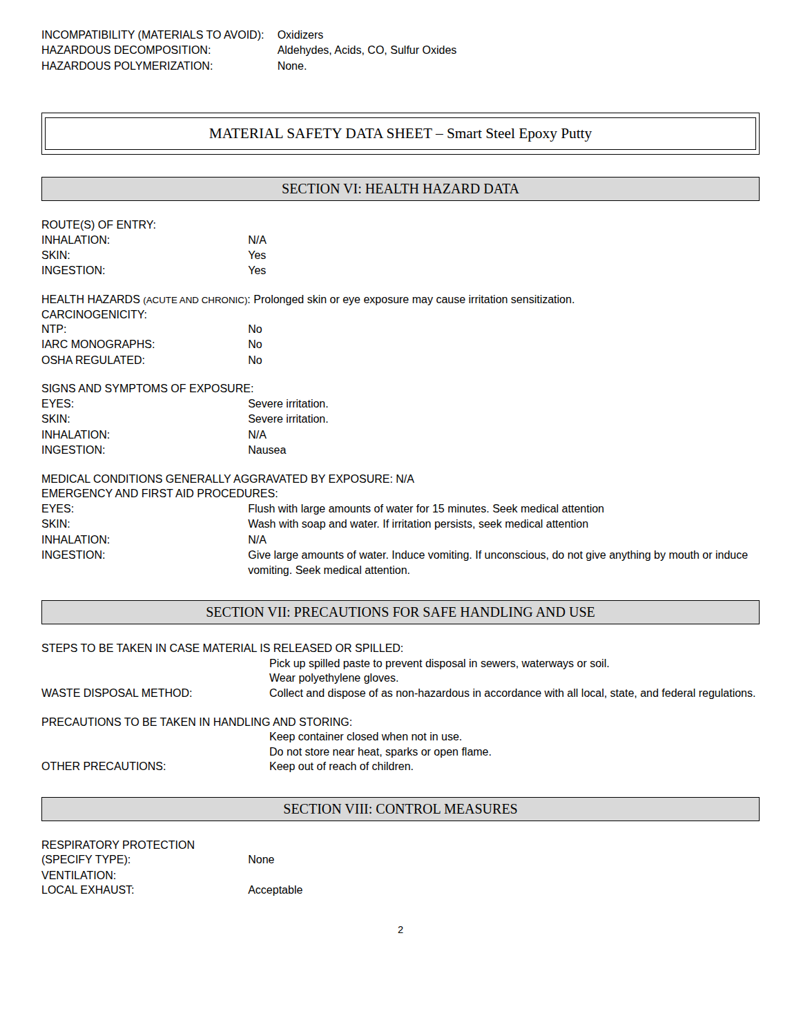| INCOMPATIBILITY (MATERIALS TO AVOID): | Oxidizers |
| HAZARDOUS DECOMPOSITION: | Aldehydes, Acids, CO, Sulfur Oxides |
| HAZARDOUS POLYMERIZATION: | None. |
MATERIAL SAFETY DATA SHEET – Smart Steel Epoxy Putty
SECTION VI: HEALTH HAZARD DATA
ROUTE(S) OF ENTRY:
| INHALATION: | N/A |
| SKIN: | Yes |
| INGESTION: | Yes |
HEALTH HAZARDS (ACUTE AND CHRONIC): Prolonged skin or eye exposure may cause irritation sensitization.
CARCINOGENICITY:
| NTP: | No |
| IARC MONOGRAPHS: | No |
| OSHA REGULATED: | No |
SIGNS AND SYMPTOMS OF EXPOSURE:
| EYES: | Severe irritation. |
| SKIN: | Severe irritation. |
| INHALATION: | N/A |
| INGESTION: | Nausea |
MEDICAL CONDITIONS GENERALLY AGGRAVATED BY EXPOSURE: N/A
EMERGENCY AND FIRST AID PROCEDURES:
| EYES: | Flush with large amounts of water for 15 minutes. Seek medical attention |
| SKIN: | Wash with soap and water. If irritation persists, seek medical attention |
| INHALATION: | N/A |
| INGESTION: | Give large amounts of water. Induce vomiting. If unconscious, do not give anything by mouth or induce vomiting. Seek medical attention. |
SECTION VII: PRECAUTIONS FOR SAFE HANDLING AND USE
STEPS TO BE TAKEN IN CASE MATERIAL IS RELEASED OR SPILLED:
Pick up spilled paste to prevent disposal in sewers, waterways or soil.
Wear polyethylene gloves.
| WASTE DISPOSAL METHOD: | Collect and dispose of as non-hazardous in accordance with all local, state, and federal regulations. |
PRECAUTIONS TO BE TAKEN IN HANDLING AND STORING:
Keep container closed when not in use.
Do not store near heat, sparks or open flame.
| OTHER PRECAUTIONS: | Keep out of reach of children. |
SECTION VIII: CONTROL MEASURES
RESPIRATORY PROTECTION
| (SPECIFY TYPE): | None |
VENTILATION:
| LOCAL EXHAUST: | Acceptable |
2